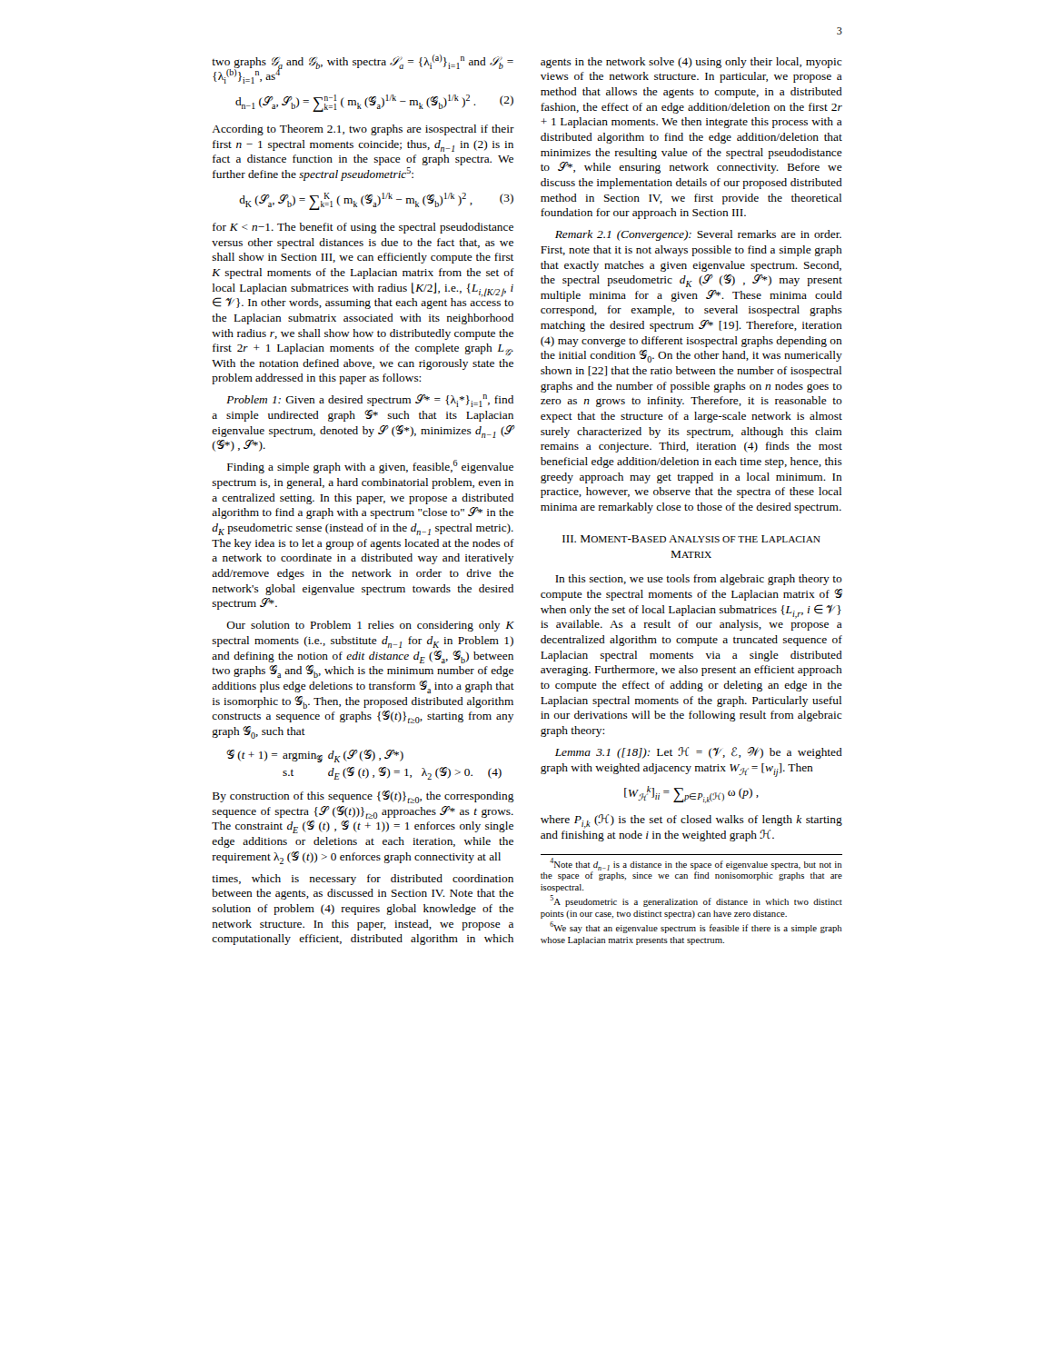3
two graphs 𝒢a and 𝒢b, with spectra 𝒮a = {λi(a)}i=1n and 𝒮b = {λi(b)}i=1n, as4
(2) dn−1 (𝒮a, 𝒮b) = ∑n−1 k=1 ( mk (𝒢a)1/k − mk (𝒢b)1/k )2 .
According to Theorem 2.1, two graphs are isospectral if their first n − 1 spectral moments coincide; thus, dn−1 in (2) is in fact a distance function in the space of graph spectra. We further define the spectral pseudometric5:
(3) dK (𝒮a, 𝒮b) = ∑Kk=1 ( mk (𝒢a)1/k − mk (𝒢b)1/k )2 ,
for K < n−1. The benefit of using the spectral pseudodistance versus other spectral distances is due to the fact that, as we shall show in Section III, we can efficiently compute the first K spectral moments of the Laplacian matrix from the set of local Laplacian submatrices with radius ⌊K/2⌋, i.e., {Li,⌊K/2⌋, i ∈ 𝒱}. In other words, assuming that each agent has access to the Laplacian submatrix associated with its neighborhood with radius r, we shall show how to distributedly compute the first 2r + 1 Laplacian moments of the complete graph L𝒢. With the notation defined above, we can rigorously state the problem addressed in this paper as follows:
Problem 1: Given a desired spectrum 𝒮* = {λi*}i=1n, find a simple undirected graph 𝒢* such that its Laplacian eigenvalue spectrum, denoted by 𝒮 (𝒢*), minimizes dn−1 (𝒮 (𝒢*) , 𝒮*).
Finding a simple graph with a given, feasible,6 eigenvalue spectrum is, in general, a hard combinatorial problem, even in a centralized setting. In this paper, we propose a distributed algorithm to find a graph with a spectrum "close to" 𝒮* in the dK pseudometric sense (instead of in the dn−1 spectral metric). The key idea is to let a group of agents located at the nodes of a network to coordinate in a distributed way and iteratively add/remove edges in the network in order to drive the network's global eigenvalue spectrum towards the desired spectrum 𝒮*.
Our solution to Problem 1 relies on considering only K spectral moments (i.e., substitute dn−1 for dK in Problem 1) and defining the notion of edit distance dE (𝒢a, 𝒢b) between two graphs 𝒢a and 𝒢b, which is the minimum number of edge additions plus edge deletions to transform 𝒢a into a graph that is isomorphic to 𝒢b. Then, the proposed distributed algorithm constructs a sequence of graphs {𝒢(t)}t≥0, starting from any graph 𝒢0, such that
𝒢 (t + 1) =
argmin𝒢
dK (𝒮 (𝒢) , 𝒮*)
s.t
dE (𝒢 (t) , 𝒢) = 1, λ2 (𝒢) > 0.
(4)
By construction of this sequence {𝒢(t)}t≥0, the corresponding sequence of spectra {𝒮 (𝒢(t))}t≥0 approaches 𝒮* as t grows. The constraint dE (𝒢 (t) , 𝒢 (t + 1)) = 1 enforces only single edge additions or deletions at each iteration, while the requirement λ2 (𝒢 (t)) > 0 enforces graph connectivity at all
times, which is necessary for distributed coordination between the agents, as discussed in Section IV. Note that the solution of problem (4) requires global knowledge of the network structure. In this paper, instead, we propose a computationally efficient, distributed algorithm in which agents in the network solve (4) using only their local, myopic views of the network structure. In particular, we propose a method that allows the agents to compute, in a distributed fashion, the effect of an edge addition/deletion on the first 2r + 1 Laplacian moments. We then integrate this process with a distributed algorithm to find the edge addition/deletion that minimizes the resulting value of the spectral pseudodistance to 𝒮*, while ensuring network connectivity. Before we discuss the implementation details of our proposed distributed method in Section IV, we first provide the theoretical foundation for our approach in Section III.
Remark 2.1 (Convergence): Several remarks are in order. First, note that it is not always possible to find a simple graph that exactly matches a given eigenvalue spectrum. Second, the spectral pseudometric dK (𝒮 (𝒢) , 𝒮*) may present multiple minima for a given 𝒮*. These minima could correspond, for example, to several isospectral graphs matching the desired spectrum 𝒮* [19]. Therefore, iteration (4) may converge to different isospectral graphs depending on the initial condition 𝒢0. On the other hand, it was numerically shown in [22] that the ratio between the number of isospectral graphs and the number of possible graphs on n nodes goes to zero as n grows to infinity. Therefore, it is reasonable to expect that the structure of a large-scale network is almost surely characterized by its spectrum, although this claim remains a conjecture. Third, iteration (4) finds the most beneficial edge addition/deletion in each time step, hence, this greedy approach may get trapped in a local minimum. In practice, however, we observe that the spectra of these local minima are remarkably close to those of the desired spectrum.
III. MOMENT-BASED ANALYSIS OF THE LAPLACIAN
MATRIX
In this section, we use tools from algebraic graph theory to compute the spectral moments of the Laplacian matrix of 𝒢 when only the set of local Laplacian submatrices {Li,r, i ∈ 𝒱} is available. As a result of our analysis, we propose a decentralized algorithm to compute a truncated sequence of Laplacian spectral moments via a single distributed averaging. Furthermore, we also present an efficient approach to compute the effect of adding or deleting an edge in the Laplacian spectral moments of the graph. Particularly useful in our derivations will be the following result from algebraic graph theory:
Lemma 3.1 ([18]): Let ℋ = (𝒱, ℰ, 𝒲) be a weighted graph with weighted adjacency matrix Wℋ = [wij]. Then
[Wℋk]ii = ∑p∈Pi,k(ℋ) ω (p) ,
where Pi,k (ℋ) is the set of closed walks of length k starting and finishing at node i in the weighted graph ℋ.
4Note that dn−1 is a distance in the space of eigenvalue spectra, but not in the space of graphs, since we can find nonisomorphic graphs that are isospectral.
5A pseudometric is a generalization of distance in which two distinct points (in our case, two distinct spectra) can have zero distance.
6We say that an eigenvalue spectrum is feasible if there is a simple graph whose Laplacian matrix presents that spectrum.